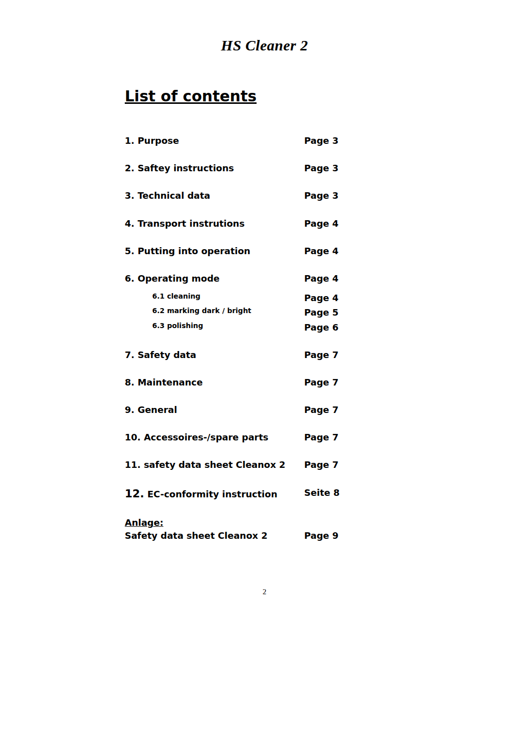HS Cleaner 2
List of contents
| 1. Purpose | Page 3 |
| 2. Saftey instructions | Page 3 |
| 3. Technical data | Page 3 |
| 4. Transport instrutions | Page 4 |
| 5. Putting into operation | Page 4 |
| 6. Operating mode | Page 4 |
| 6.1 cleaning | Page 4 |
| 6.2 marking dark / bright | Page 5 |
| 6.3 polishing | Page 6 |
| 7. Safety data | Page 7 |
| 8. Maintenance | Page 7 |
| 9. General | Page 7 |
| 10. Accessoires-/spare parts | Page 7 |
| 11. safety data sheet Cleanox 2 | Page 7 |
| 12. EC-conformity instruction | Seite 8 |
| Anlage: Safety data sheet Cleanox 2 | Page 9 |
2